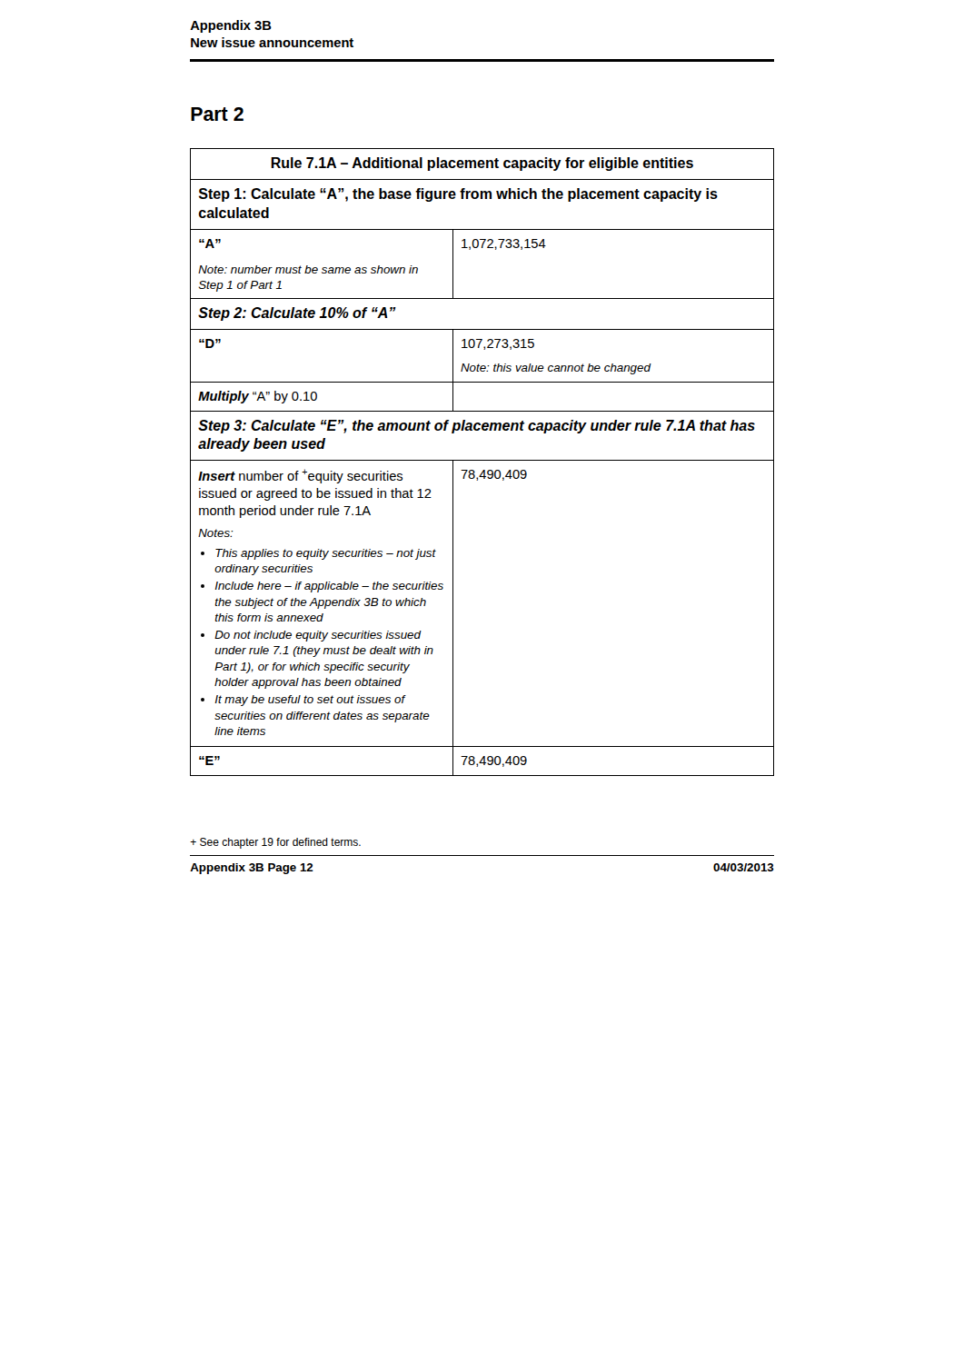Appendix 3B
New issue announcement
Part 2
| Rule 7.1A – Additional placement capacity for eligible entities |
| Step 1: Calculate “A”, the base figure from which the placement capacity is calculated |
| “A” Note: number must be same as shown in Step 1 of Part 1 | 1,072,733,154 |
| Step 2: Calculate 10% of “A” |
| “D” | 107,273,315 Note: this value cannot be changed |
| Multiply “A” by 0.10 | |
| Step 3: Calculate “E”, the amount of placement capacity under rule 7.1A that has already been used |
| Insert number of + equity securities issued or agreed to be issued in that 12 month period under rule 7.1A Notes: This applies to equity securities – not just ordinary securities Include here – if applicable – the securities the subject of the Appendix 3B to which this form is annexed Do not include equity securities issued under rule 7.1 (they must be dealt with in Part 1), or for which specific security holder approval has been obtained It may be useful to set out issues of securities on different dates as separate line items | 78,490,409 |
| “E” | 78,490,409 |
+ See chapter 19 for defined terms.
Appendix 3B Page 12 04/03/2013